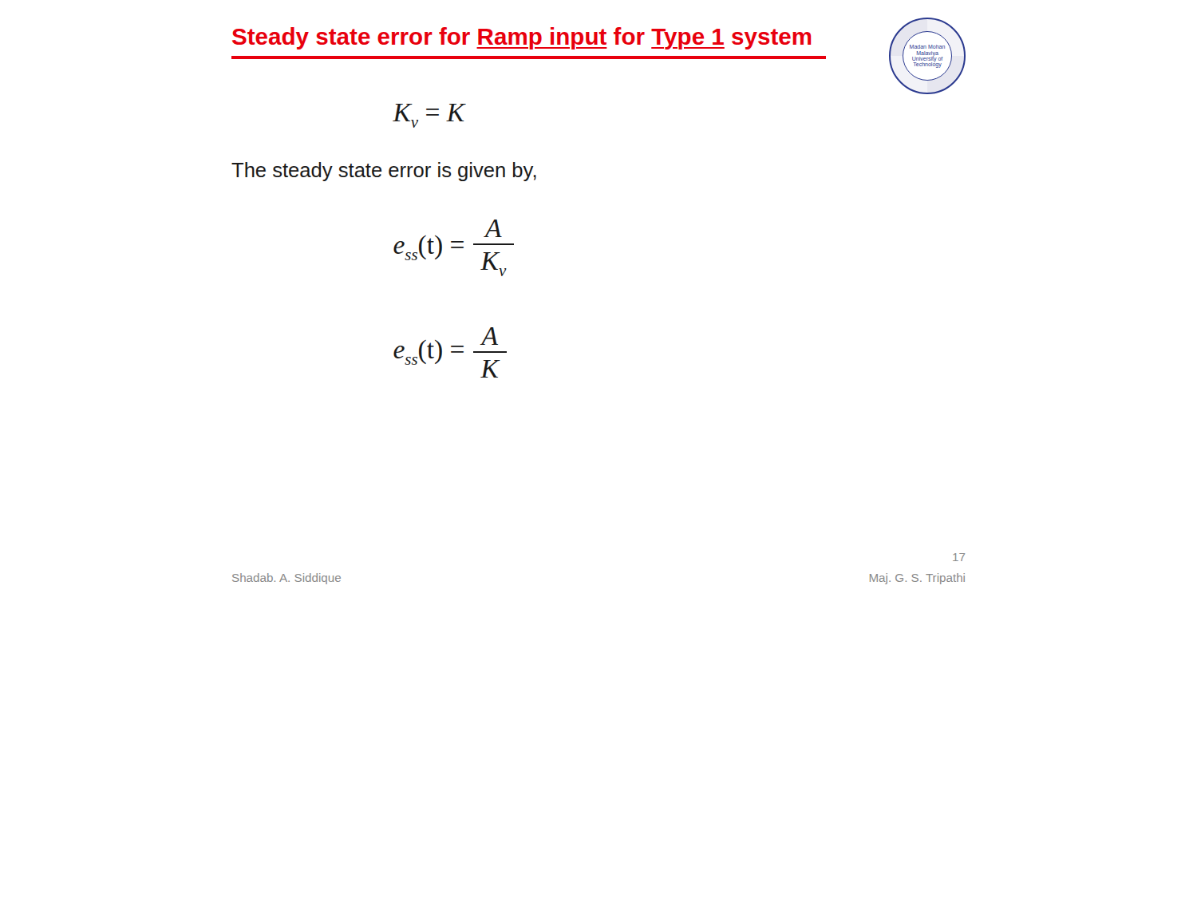Steady state error for Ramp input for Type 1 system
Madan Mohan Malaviya University of Technology
Kv = K
The steady state error is given by,
ess(t) = A Kv
ess(t) = A K
17
Shadab. A. Siddique Maj. G. S. Tripathi